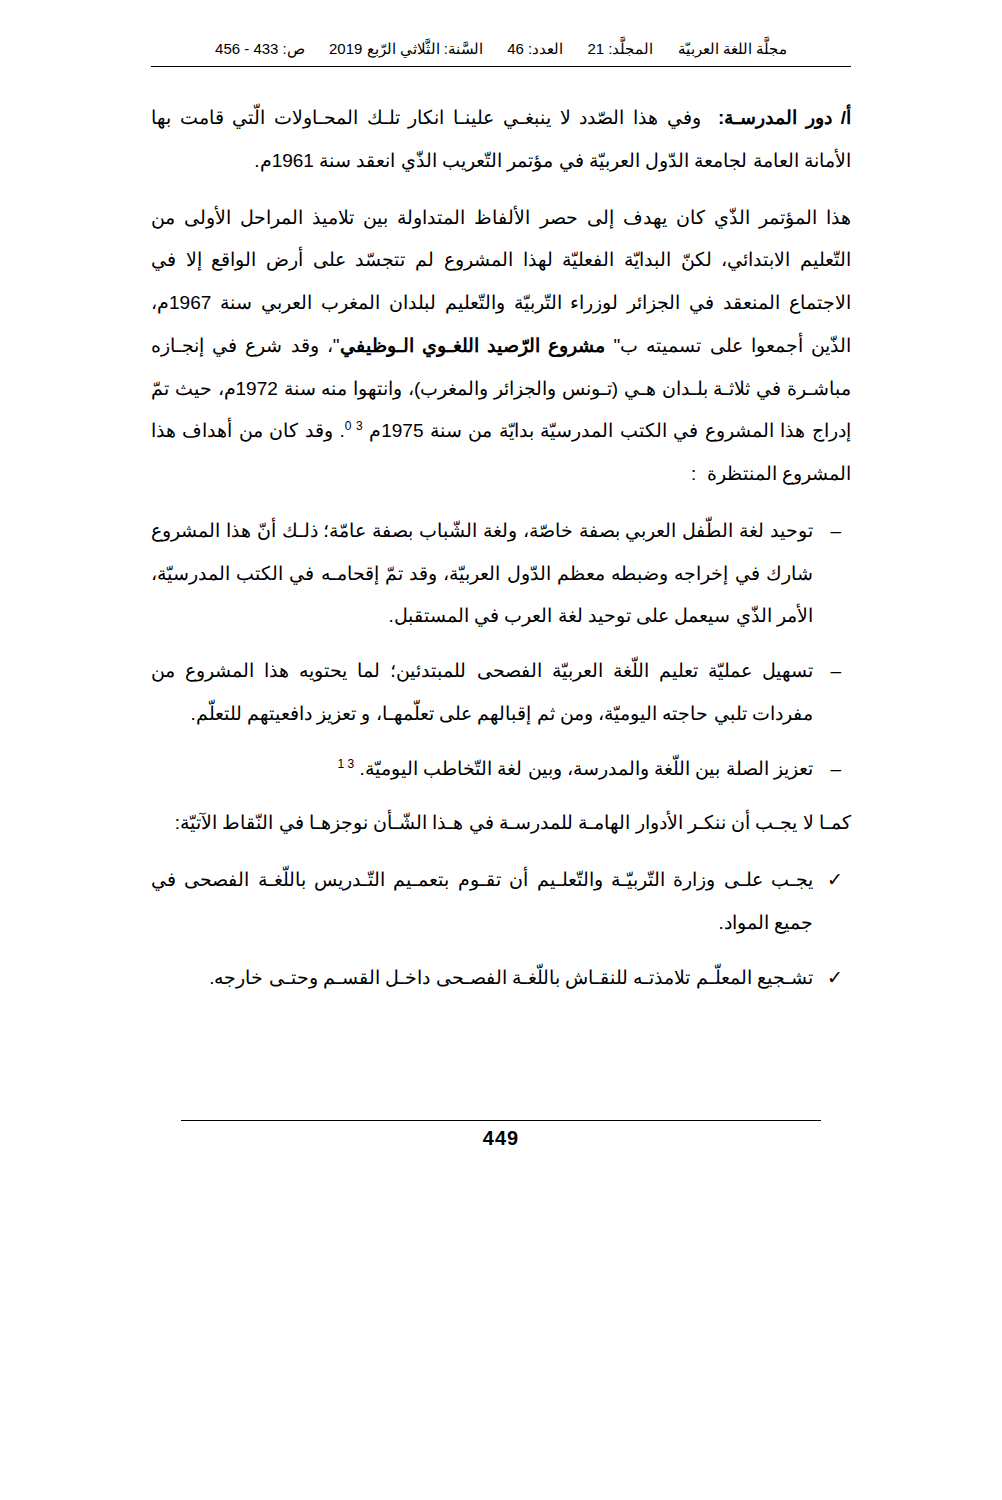مجلَّة اللغة العربيّة المجلَّد: 21 العدد: 46 السَّنة: الثَّلاثي الرّبع 2019 ص: 433 - 456
أ/ دور المدرسـة: وفي هذا الصّدد لا ينبغـي علينـا انكار تلـك المحـاولات الّتي قامت بها الأمانة العامة لجامعة الدّول العربيّة في مؤتمر التّعريب الذّي انعقد سنة 1961م.
هذا المؤتمر الذّي كان يهدف إلى حصر الألفاظ المتداولة بين تلاميذ المراحل الأولى من التّعليم الابتدائي، لكنّ البدايّة الفعليّة لهذا المشروع لم تتجسّد على أرض الواقع إلا في الاجتماع المنعقد في الجزائر لوزراء التّربيّة والتّعليم لبلدان المغرب العربي سنة 1967م، الذّين أجمعوا على تسميته ب" مشروع الرّصيد اللغـوي الـوظيفي"، وقد شرع في إنجـازه مباشـرة في ثلاثـة بلـدان هـي (تـونس والجزائر والمغرب)، وانتهوا منه سنة 1972م، حيث تمّ إدراج هذا المشروع في الكتب المدرسيّة بدايّة من سنة 1975م 3 0. وقد كان من أهداف هذا المشروع المنتظرة :
توحيد لغة الطّفل العربي بصفة خاصّة، ولغة الشّباب بصفة عامّة؛ ذلـك أنّ هذا المشروع شارك في إخراجه وضبطه معظم الدّول العربيّة، وقد تمّ إقحامـه في الكتب المدرسيّة، الأمر الذّي سيعمل على توحيد لغة العرب في المستقبل.
تسهيل عمليّة تعليم اللّغة العربيّة الفصحى للمبتدئين؛ لما يحتويه هذا المشروع من مفردات تلبي حاجته اليوميّة، ومن ثم إقبالهم على تعلّمهـا، و تعزيز دافعيتهم للتعلّم.
تعزيز الصلة بين اللّغة والمدرسة، وبين لغة التّخاطب اليوميّة. 3 1
كمـا لا يجـب أن ننكـر الأدوار الهامـة للمدرسـة في هـذا الشّـأن نوجزهـا في النّقاط الآتيّة:
يجـب علـى وزارة التّربيّـة والتّعلـيم أن تقـوم بتعمـيم التّـدريس باللّغـة الفصحى في جميع المواد.
تشـجيع المعلّـم تلامذتـه للنقـاش باللّغـة الفصـحى داخـل القسـم وحتـى خارجه.
449